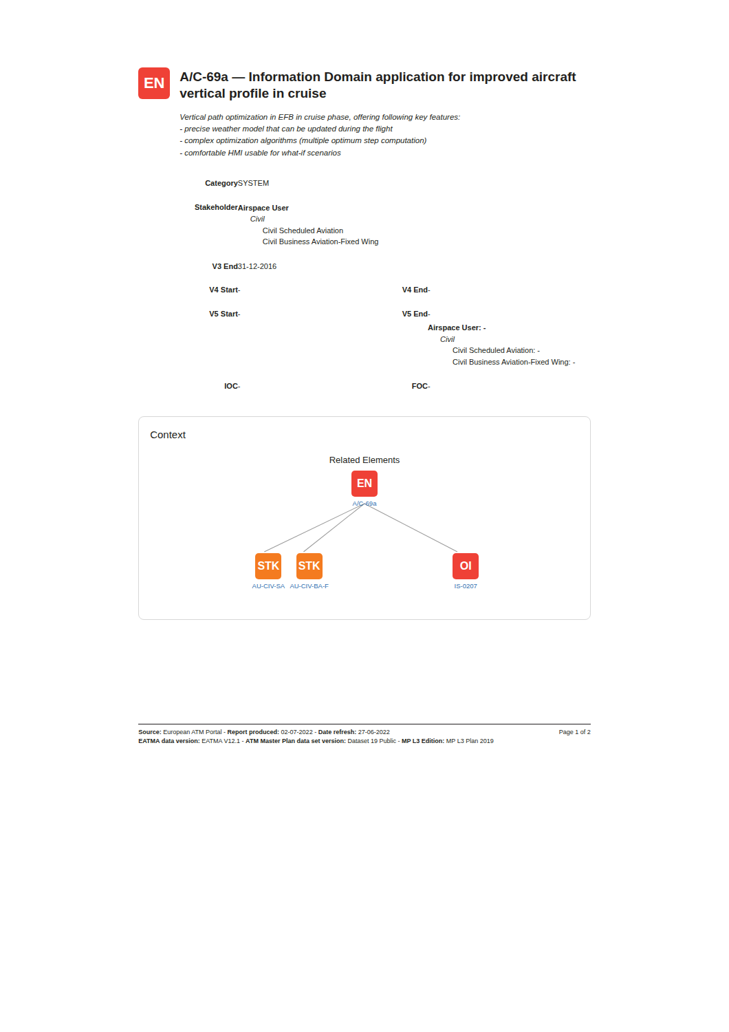EN
A/C-69a — Information Domain application for improved aircraft vertical profile in cruise
Vertical path optimization in EFB in cruise phase, offering following key features:
- precise weather model that can be updated during the flight
- complex optimization algorithms (multiple optimum step computation)
- comfortable HMI usable for what-if scenarios
| Category | SYSTEM |
| Stakeholder | Airspace User Civil Civil Scheduled Aviation Civil Business Aviation-Fixed Wing |
| V3 End | 31-12-2016 |
| V4 Start | - | V4 End | - |
| V5 Start | - | V5 End | - |
| | | | Airspace User: - Civil Civil Scheduled Aviation: - Civil Business Aviation-Fixed Wing: - |
| IOC | - | FOC | - |
Context
Related Elements
EN
A/C-69a
STK
AU-CIV-SA
STK
AU-CIV-BA-F
OI
IS-0207
Source: European ATM Portal - Report produced: 02-07-2022 - Date refresh: 27-06-2022
EATMA data version: EATMA V12.1 - ATM Master Plan data set version: Dataset 19 Public - MP L3 Edition: MP L3 Plan 2019
Page 1 of 2